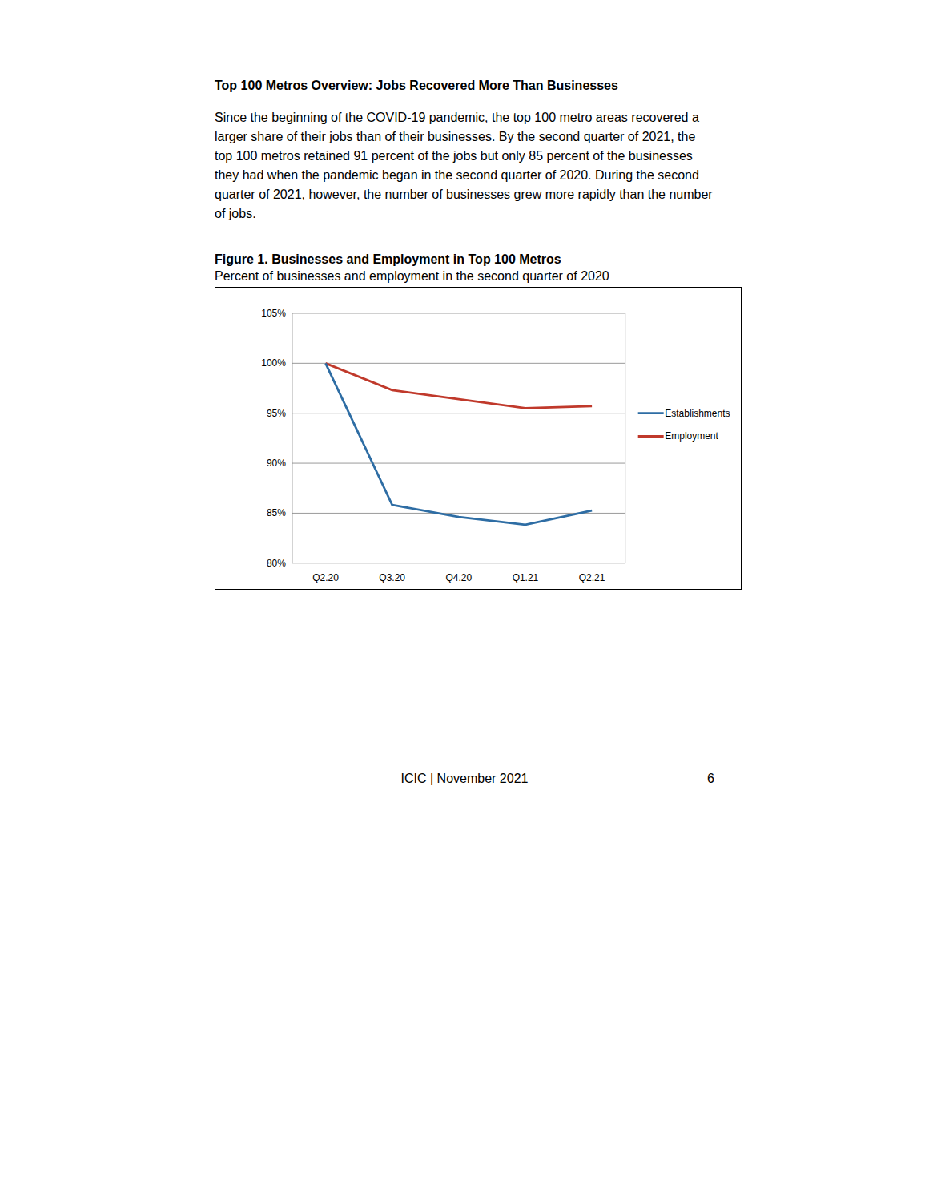Top 100 Metros Overview: Jobs Recovered More Than Businesses
Since the beginning of the COVID-19 pandemic, the top 100 metro areas recovered a larger share of their jobs than of their businesses. By the second quarter of 2021, the top 100 metros retained 91 percent of the jobs but only 85 percent of the businesses they had when the pandemic began in the second quarter of 2020. During the second quarter of 2021, however, the number of businesses grew more rapidly than the number of jobs.
Figure 1. Businesses and Employment in Top 100 Metros
Percent of businesses and employment in the second quarter of 2020
105% 100% 95% 90% 85% 80% Q2.20 Q3.20 Q4.20 Q1.21 Q2.21 Establishments Employment
ICIC | November 2021
6